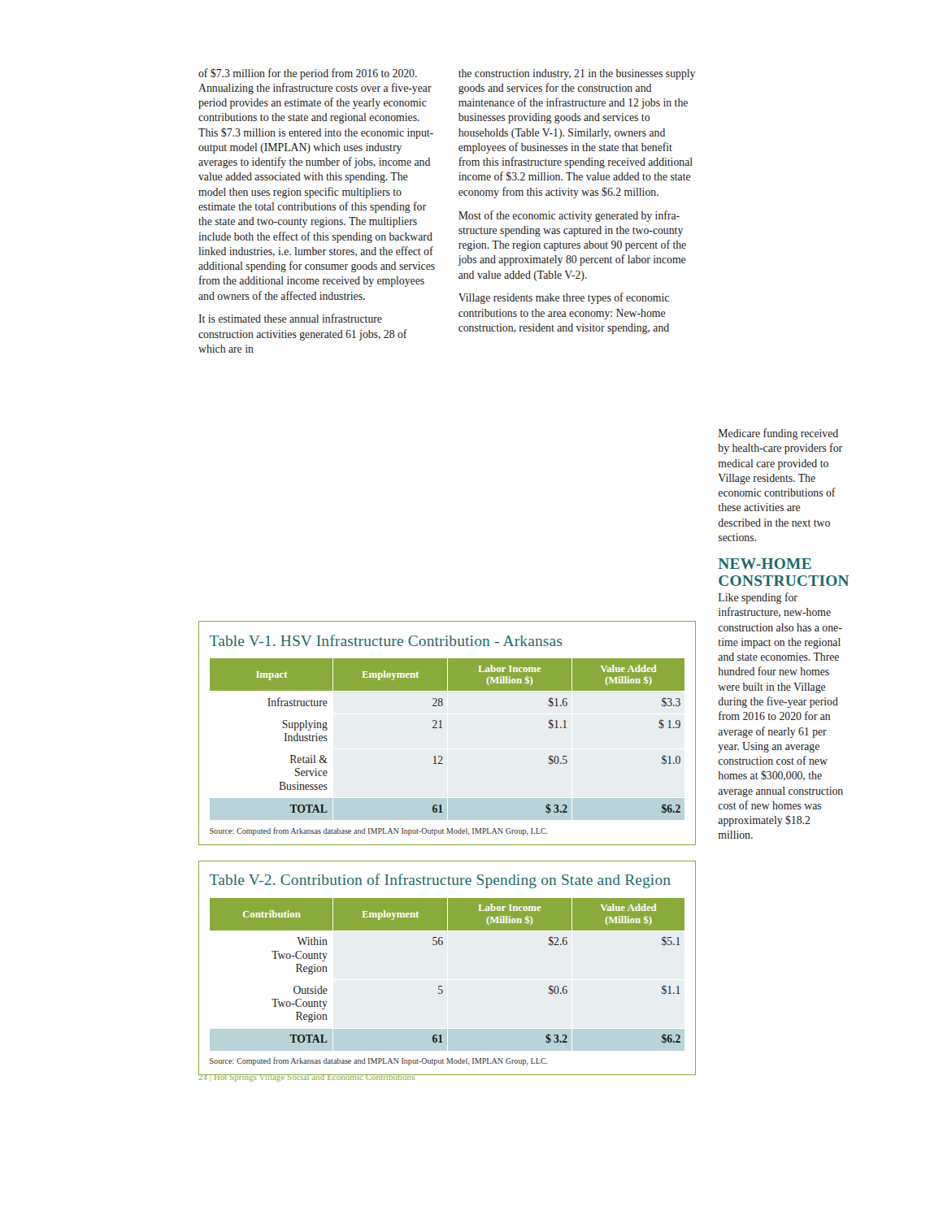of $7.3 million for the period from 2016 to 2020. Annualizing the infrastructure costs over a five-year period provides an estimate of the yearly economic contributions to the state and regional economies. This $7.3 million is entered into the economic input-output model (IMPLAN) which uses industry averages to identify the number of jobs, income and value added associated with this spending. The model then uses region specific multipliers to estimate the total contributions of this spending for the state and two-county regions. The multipliers include both the effect of this spending on backward linked industries, i.e. lumber stores, and the effect of additional spending for consumer goods and services from the additional income received by employees and owners of the affected industries.
It is estimated these annual infrastructure construction activities generated 61 jobs, 28 of which are in
the construction industry, 21 in the businesses supply goods and services for the construction and maintenance of the infrastructure and 12 jobs in the businesses providing goods and services to households (Table V-1). Similarly, owners and employees of businesses in the state that benefit from this infrastructure spending received additional income of $3.2 million. The value added to the state economy from this activity was $6.2 million.
Most of the economic activity generated by infra­structure spending was captured in the two-county region. The region captures about 90 percent of the jobs and approximately 80 percent of labor income and value added (Table V-2).
Village residents make three types of economic contributions to the area economy: New-home construction, resident and visitor spending, and
Medicare funding received by health-care providers for medical care provided to Village residents. The economic contributions of these activities are described in the next two sections.
NEW-HOME CONSTRUCTION
Like spending for infrastructure, new-home construction also has a one-time impact on the regional and state economies. Three hundred four new homes were built in the Village during the five-year period from 2016 to 2020 for an average of nearly 61 per year. Using an average construction cost of new homes at $300,000, the average annual construction cost of new homes was approximately $18.2 million.
Table V-1. HSV Infrastructure Contribution - Arkansas
| Impact | Employment | Labor Income (Million $) | Value Added (Million $) |
| --- | --- | --- | --- |
| Infrastructure | 28 | $1.6 | $3.3 |
| Supplying Industries | 21 | $1.1 | $ 1.9 |
| Retail & Service Businesses | 12 | $0.5 | $1.0 |
| TOTAL | 61 | $ 3.2 | $6.2 |
Source: Computed from Arkansas database and IMPLAN Input-Output Model, IMPLAN Group, LLC.
Table V-2. Contribution of Infrastructure Spending on State and Region
| Contribution | Employment | Labor Income (Million $) | Value Added (Million $) |
| --- | --- | --- | --- |
| Within Two-County Region | 56 | $2.6 | $5.1 |
| Outside Two-County Region | 5 | $0.6 | $1.1 |
| TOTAL | 61 | $ 3.2 | $6.2 |
Source: Computed from Arkansas database and IMPLAN Input-Output Model, IMPLAN Group, LLC.
24 | Hot Springs Village Social and Economic Contributions